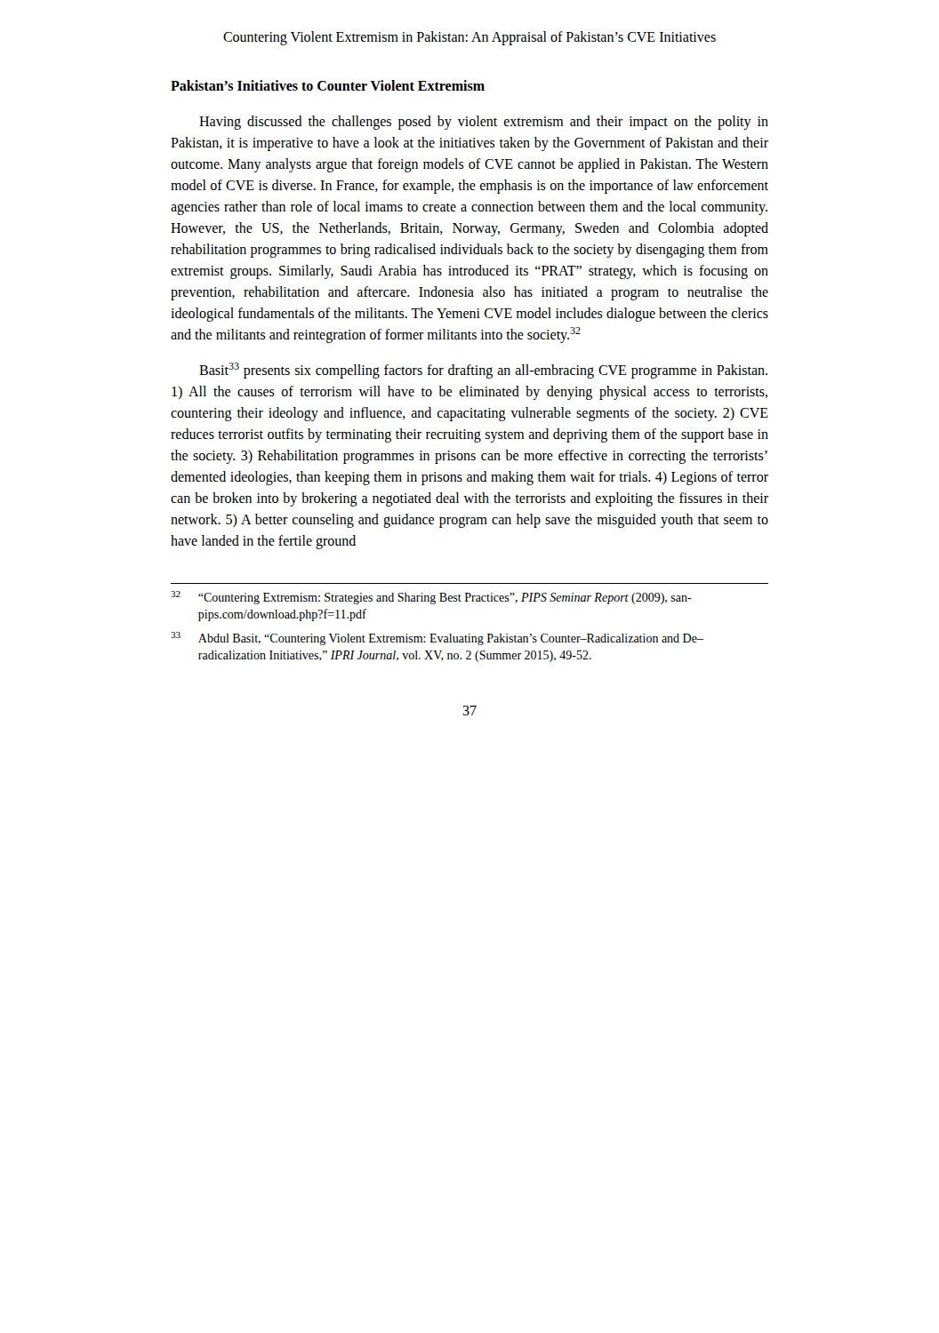Countering Violent Extremism in Pakistan: An Appraisal of Pakistan’s CVE Initiatives
Pakistan’s Initiatives to Counter Violent Extremism
Having discussed the challenges posed by violent extremism and their impact on the polity in Pakistan, it is imperative to have a look at the initiatives taken by the Government of Pakistan and their outcome. Many analysts argue that foreign models of CVE cannot be applied in Pakistan. The Western model of CVE is diverse. In France, for example, the emphasis is on the importance of law enforcement agencies rather than role of local imams to create a connection between them and the local community. However, the US, the Netherlands, Britain, Norway, Germany, Sweden and Colombia adopted rehabilitation programmes to bring radicalised individuals back to the society by disengaging them from extremist groups. Similarly, Saudi Arabia has introduced its “PRAT” strategy, which is focusing on prevention, rehabilitation and aftercare. Indonesia also has initiated a program to neutralise the ideological fundamentals of the militants. The Yemeni CVE model includes dialogue between the clerics and the militants and reintegration of former militants into the society.32
Basit33 presents six compelling factors for drafting an all-embracing CVE programme in Pakistan. 1) All the causes of terrorism will have to be eliminated by denying physical access to terrorists, countering their ideology and influence, and capacitating vulnerable segments of the society. 2) CVE reduces terrorist outfits by terminating their recruiting system and depriving them of the support base in the society. 3) Rehabilitation programmes in prisons can be more effective in correcting the terrorists’ demented ideologies, than keeping them in prisons and making them wait for trials. 4) Legions of terror can be broken into by brokering a negotiated deal with the terrorists and exploiting the fissures in their network. 5) A better counseling and guidance program can help save the misguided youth that seem to have landed in the fertile ground
“Countering Extremism: Strategies and Sharing Best Practices”, PIPS Seminar Report (2009), san-pips.com/download.php?f=11.pdf
Abdul Basit, “Countering Violent Extremism: Evaluating Pakistan’s Counter–Radicalization and De–radicalization Initiatives,” IPRI Journal, vol. XV, no. 2 (Summer 2015), 49-52.
37